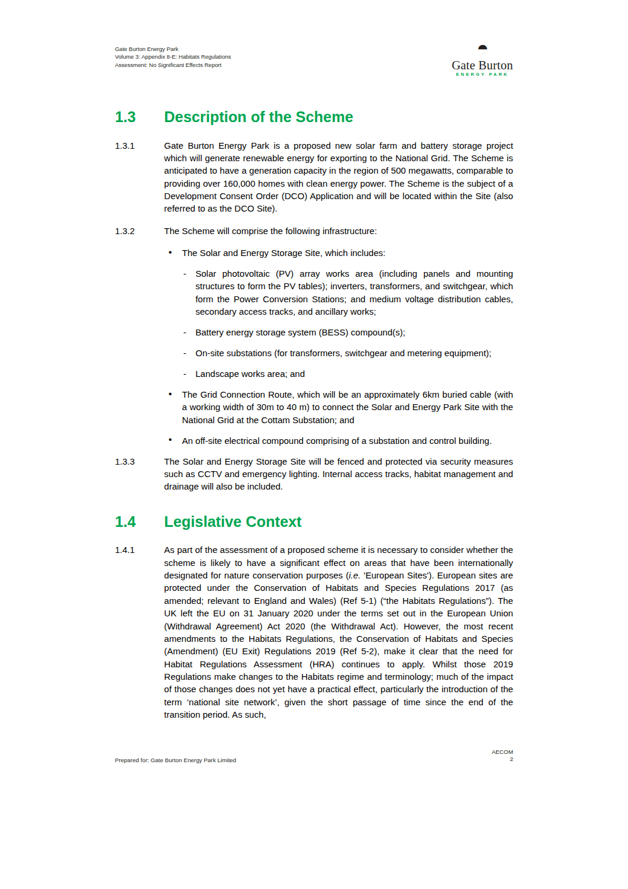Gate Burton Energy Park
Volume 3: Appendix 8-E: Habitats Regulations
Assessment: No Significant Effects Report
◓
Gate Burton
ENERGY PARK
1.3 Description of the Scheme
1.3.1
Gate Burton Energy Park is a proposed new solar farm and battery storage project which will generate renewable energy for exporting to the National Grid. The Scheme is anticipated to have a generation capacity in the region of 500 megawatts, comparable to providing over 160,000 homes with clean energy power. The Scheme is the subject of a Development Consent Order (DCO) Application and will be located within the Site (also referred to as the DCO Site).
1.3.2
The Scheme will comprise the following infrastructure:
The Solar and Energy Storage Site, which includes:
Solar photovoltaic (PV) array works area (including panels and mounting structures to form the PV tables); inverters, transformers, and switchgear, which form the Power Conversion Stations; and medium voltage distribution cables, secondary access tracks, and ancillary works;
Battery energy storage system (BESS) compound(s);
On-site substations (for transformers, switchgear and metering equipment);
Landscape works area; and
The Grid Connection Route, which will be an approximately 6km buried cable (with a working width of 30m to 40 m) to connect the Solar and Energy Park Site with the National Grid at the Cottam Substation; and
An off-site electrical compound comprising of a substation and control building.
1.3.3
The Solar and Energy Storage Site will be fenced and protected via security measures such as CCTV and emergency lighting. Internal access tracks, habitat management and drainage will also be included.
1.4 Legislative Context
1.4.1
As part of the assessment of a proposed scheme it is necessary to consider whether the scheme is likely to have a significant effect on areas that have been internationally designated for nature conservation purposes (i.e. 'European Sites'). European sites are protected under the Conservation of Habitats and Species Regulations 2017 (as amended; relevant to England and Wales) (Ref 5-1) (“the Habitats Regulations”). The UK left the EU on 31 January 2020 under the terms set out in the European Union (Withdrawal Agreement) Act 2020 (the Withdrawal Act). However, the most recent amendments to the Habitats Regulations, the Conservation of Habitats and Species (Amendment) (EU Exit) Regulations 2019 (Ref 5-2), make it clear that the need for Habitat Regulations Assessment (HRA) continues to apply. Whilst those 2019 Regulations make changes to the Habitats regime and terminology; much of the impact of those changes does not yet have a practical effect, particularly the introduction of the term ‘national site network’, given the short passage of time since the end of the transition period. As such,
Prepared for: Gate Burton Energy Park Limited
AECOM
2